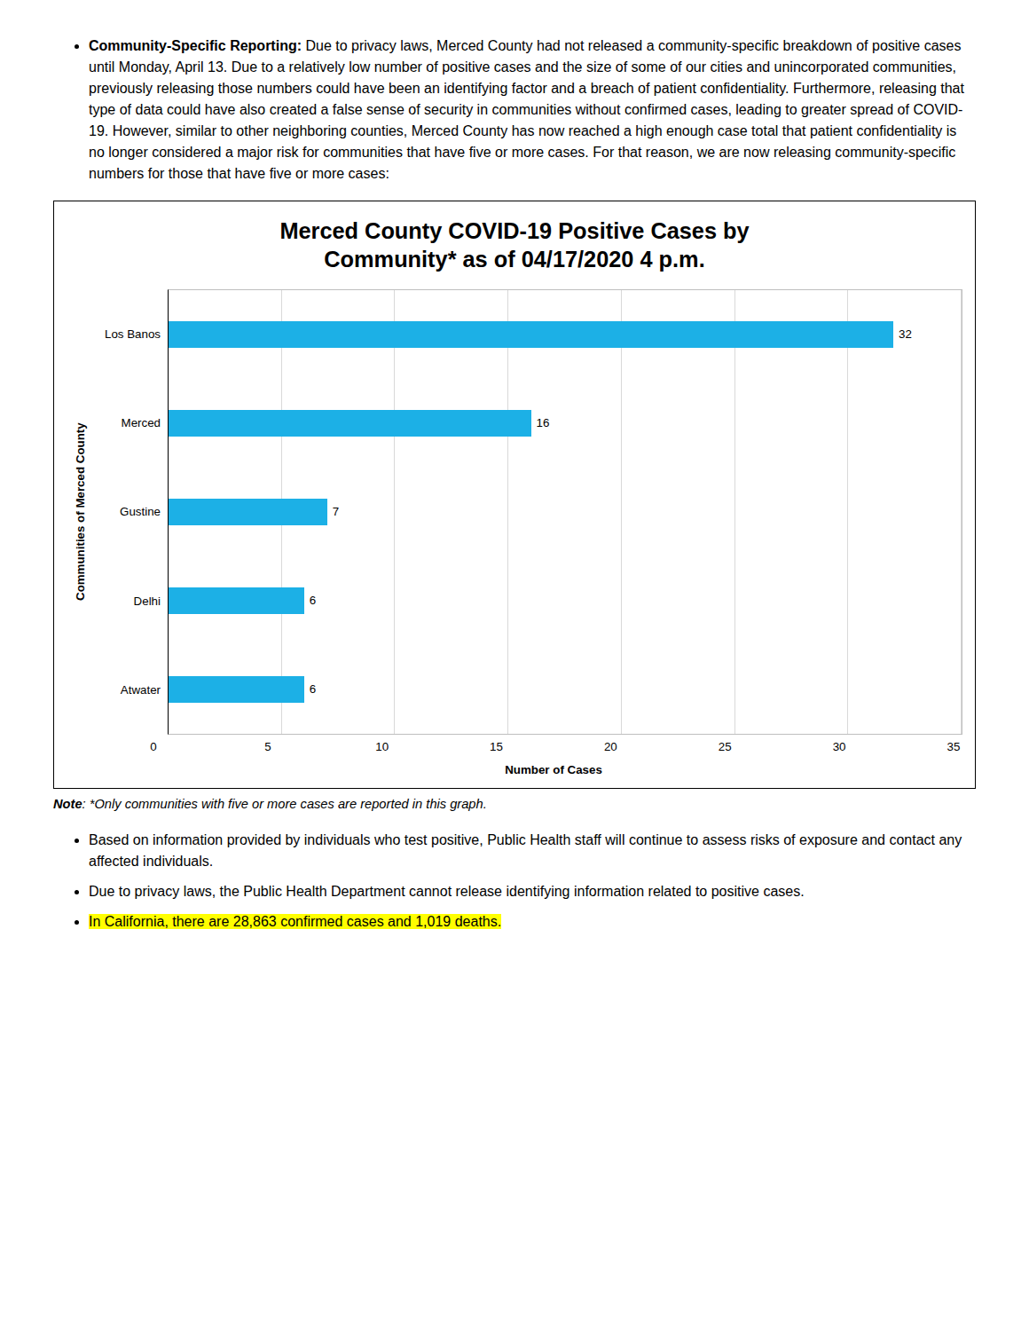Community-Specific Reporting: Due to privacy laws, Merced County had not released a community-specific breakdown of positive cases until Monday, April 13. Due to a relatively low number of positive cases and the size of some of our cities and unincorporated communities, previously releasing those numbers could have been an identifying factor and a breach of patient confidentiality. Furthermore, releasing that type of data could have also created a false sense of security in communities without confirmed cases, leading to greater spread of COVID-19. However, similar to other neighboring counties, Merced County has now reached a high enough case total that patient confidentiality is no longer considered a major risk for communities that have five or more cases. For that reason, we are now releasing community-specific numbers for those that have five or more cases:
Merced County COVID-19 Positive Cases by
Community* as of 04/17/2020 4 p.m.
Communities of Merced County
Los Banos
Merced
Gustine
Delhi
Atwater
32
16
7
6
6
05101520253035
Number of Cases
Note: *Only communities with five or more cases are reported in this graph.
Based on information provided by individuals who test positive, Public Health staff will continue to assess risks of exposure and contact any affected individuals.
Due to privacy laws, the Public Health Department cannot release identifying information related to positive cases.
In California, there are 28,863 confirmed cases and 1,019 deaths.